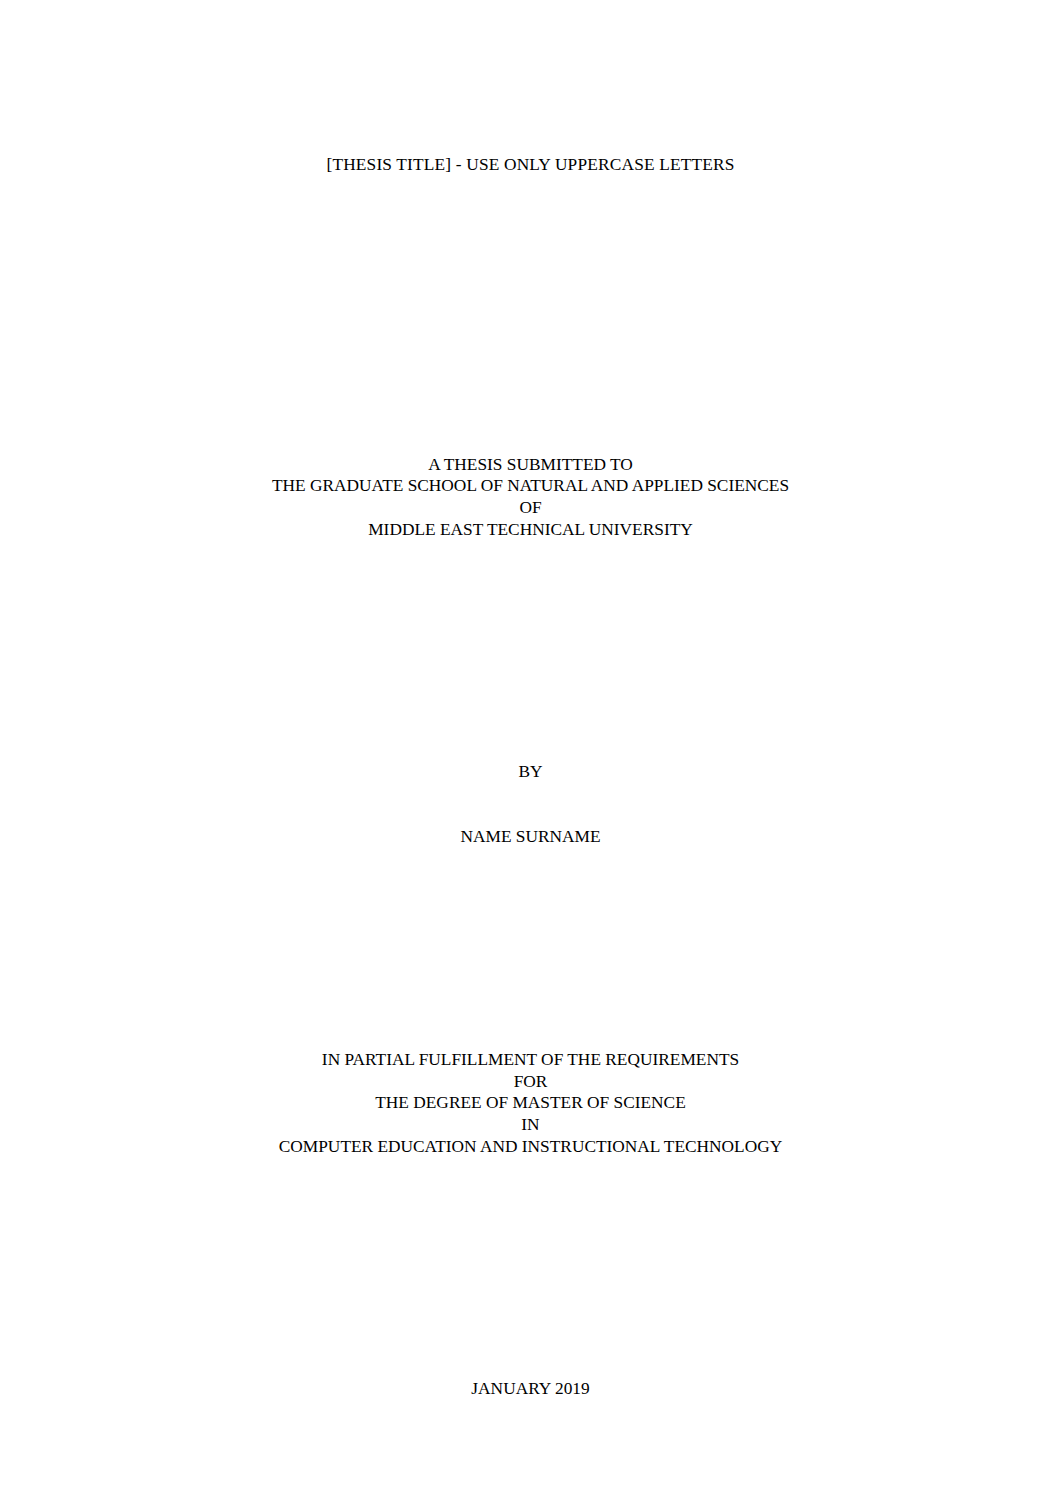[THESIS TITLE] - USE ONLY UPPERCASE LETTERS
A THESIS SUBMITTED TO
THE GRADUATE SCHOOL OF NATURAL AND APPLIED SCIENCES
OF
MIDDLE EAST TECHNICAL UNIVERSITY
BY
NAME SURNAME
IN PARTIAL FULFILLMENT OF THE REQUIREMENTS
FOR
THE DEGREE OF MASTER OF SCIENCE
IN
COMPUTER EDUCATION AND INSTRUCTIONAL TECHNOLOGY
JANUARY 2019